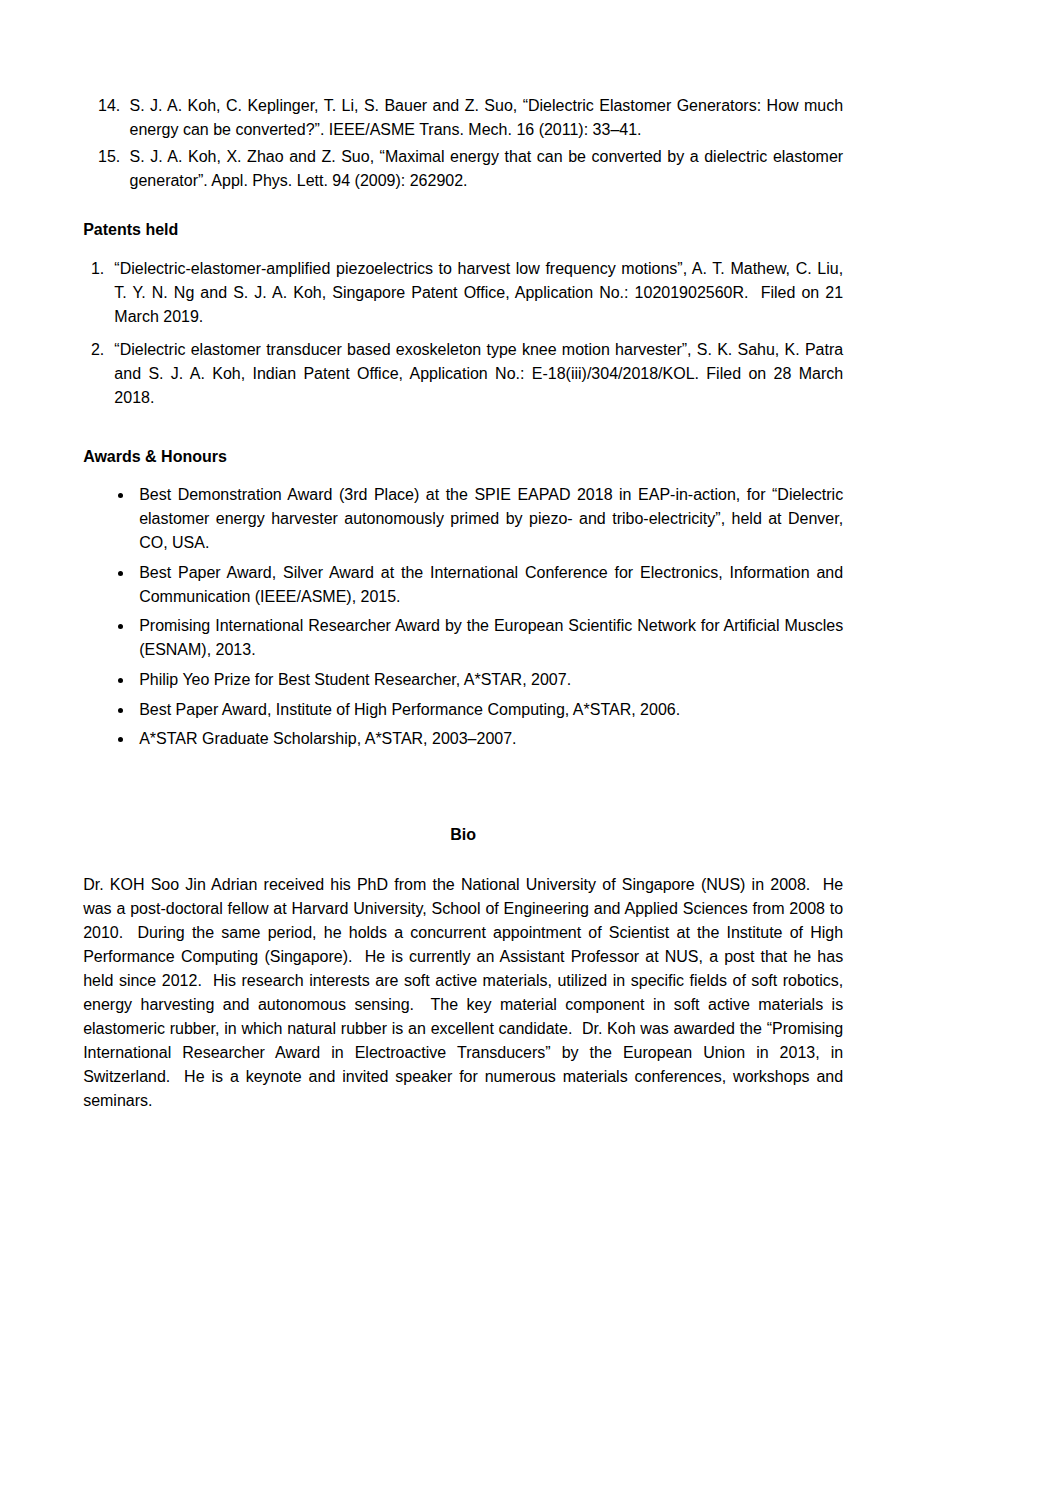S. J. A. Koh, C. Keplinger, T. Li, S. Bauer and Z. Suo, “Dielectric Elastomer Generators: How much energy can be converted?”. IEEE/ASME Trans. Mech. 16 (2011): 33–41.
S. J. A. Koh, X. Zhao and Z. Suo, “Maximal energy that can be converted by a dielectric elastomer generator”. Appl. Phys. Lett. 94 (2009): 262902.
Patents held
“Dielectric-elastomer-amplified piezoelectrics to harvest low frequency motions”, A. T. Mathew, C. Liu, T. Y. N. Ng and S. J. A. Koh, Singapore Patent Office, Application No.: 10201902560R. Filed on 21 March 2019.
“Dielectric elastomer transducer based exoskeleton type knee motion harvester”, S. K. Sahu, K. Patra and S. J. A. Koh, Indian Patent Office, Application No.: E-18(iii)/304/2018/KOL. Filed on 28 March 2018.
Awards & Honours
Best Demonstration Award (3rd Place) at the SPIE EAPAD 2018 in EAP-in-action, for “Dielectric elastomer energy harvester autonomously primed by piezo- and tribo-electricity”, held at Denver, CO, USA.
Best Paper Award, Silver Award at the International Conference for Electronics, Information and Communication (IEEE/ASME), 2015.
Promising International Researcher Award by the European Scientific Network for Artificial Muscles (ESNAM), 2013.
Philip Yeo Prize for Best Student Researcher, A*STAR, 2007.
Best Paper Award, Institute of High Performance Computing, A*STAR, 2006.
A*STAR Graduate Scholarship, A*STAR, 2003–2007.
Bio
Dr. KOH Soo Jin Adrian received his PhD from the National University of Singapore (NUS) in 2008. He was a post-doctoral fellow at Harvard University, School of Engineering and Applied Sciences from 2008 to 2010. During the same period, he holds a concurrent appointment of Scientist at the Institute of High Performance Computing (Singapore). He is currently an Assistant Professor at NUS, a post that he has held since 2012. His research interests are soft active materials, utilized in specific fields of soft robotics, energy harvesting and autonomous sensing. The key material component in soft active materials is elastomeric rubber, in which natural rubber is an excellent candidate. Dr. Koh was awarded the “Promising International Researcher Award in Electroactive Transducers” by the European Union in 2013, in Switzerland. He is a keynote and invited speaker for numerous materials conferences, workshops and seminars.